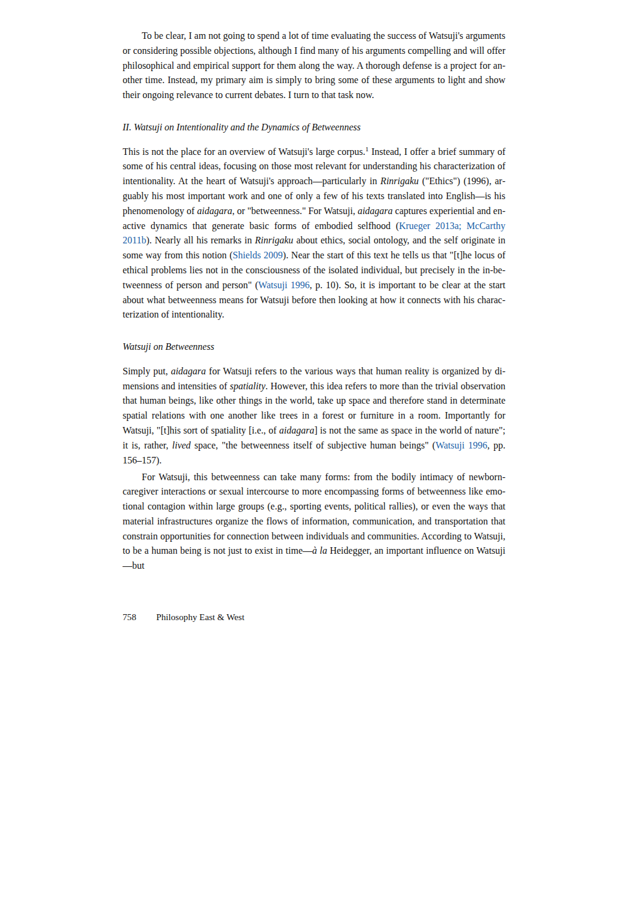To be clear, I am not going to spend a lot of time evaluating the success of Watsuji's arguments or considering possible objections, although I find many of his arguments compelling and will offer philosophical and empirical support for them along the way. A thorough defense is a project for another time. Instead, my primary aim is simply to bring some of these arguments to light and show their ongoing relevance to current debates. I turn to that task now.
II. Watsuji on Intentionality and the Dynamics of Betweenness
This is not the place for an overview of Watsuji's large corpus.1 Instead, I offer a brief summary of some of his central ideas, focusing on those most relevant for understanding his characterization of intentionality. At the heart of Watsuji's approach—particularly in Rinrigaku ("Ethics") (1996), arguably his most important work and one of only a few of his texts translated into English—is his phenomenology of aidagara, or "betweenness." For Watsuji, aidagara captures experiential and enactive dynamics that generate basic forms of embodied selfhood (Krueger 2013a; McCarthy 2011b). Nearly all his remarks in Rinrigaku about ethics, social ontology, and the self originate in some way from this notion (Shields 2009). Near the start of this text he tells us that "[t]he locus of ethical problems lies not in the consciousness of the isolated individual, but precisely in the in-betweenness of person and person" (Watsuji 1996, p. 10). So, it is important to be clear at the start about what betweenness means for Watsuji before then looking at how it connects with his characterization of intentionality.
Watsuji on Betweenness
Simply put, aidagara for Watsuji refers to the various ways that human reality is organized by dimensions and intensities of spatiality. However, this idea refers to more than the trivial observation that human beings, like other things in the world, take up space and therefore stand in determinate spatial relations with one another like trees in a forest or furniture in a room. Importantly for Watsuji, "[t]his sort of spatiality [i.e., of aidagara] is not the same as space in the world of nature"; it is, rather, lived space, "the betweenness itself of subjective human beings" (Watsuji 1996, pp. 156–157).
For Watsuji, this betweenness can take many forms: from the bodily intimacy of newborn-caregiver interactions or sexual intercourse to more encompassing forms of betweenness like emotional contagion within large groups (e.g., sporting events, political rallies), or even the ways that material infrastructures organize the flows of information, communication, and transportation that constrain opportunities for connection between individuals and communities. According to Watsuji, to be a human being is not just to exist in time—à la Heidegger, an important influence on Watsuji—but
758 Philosophy East & West